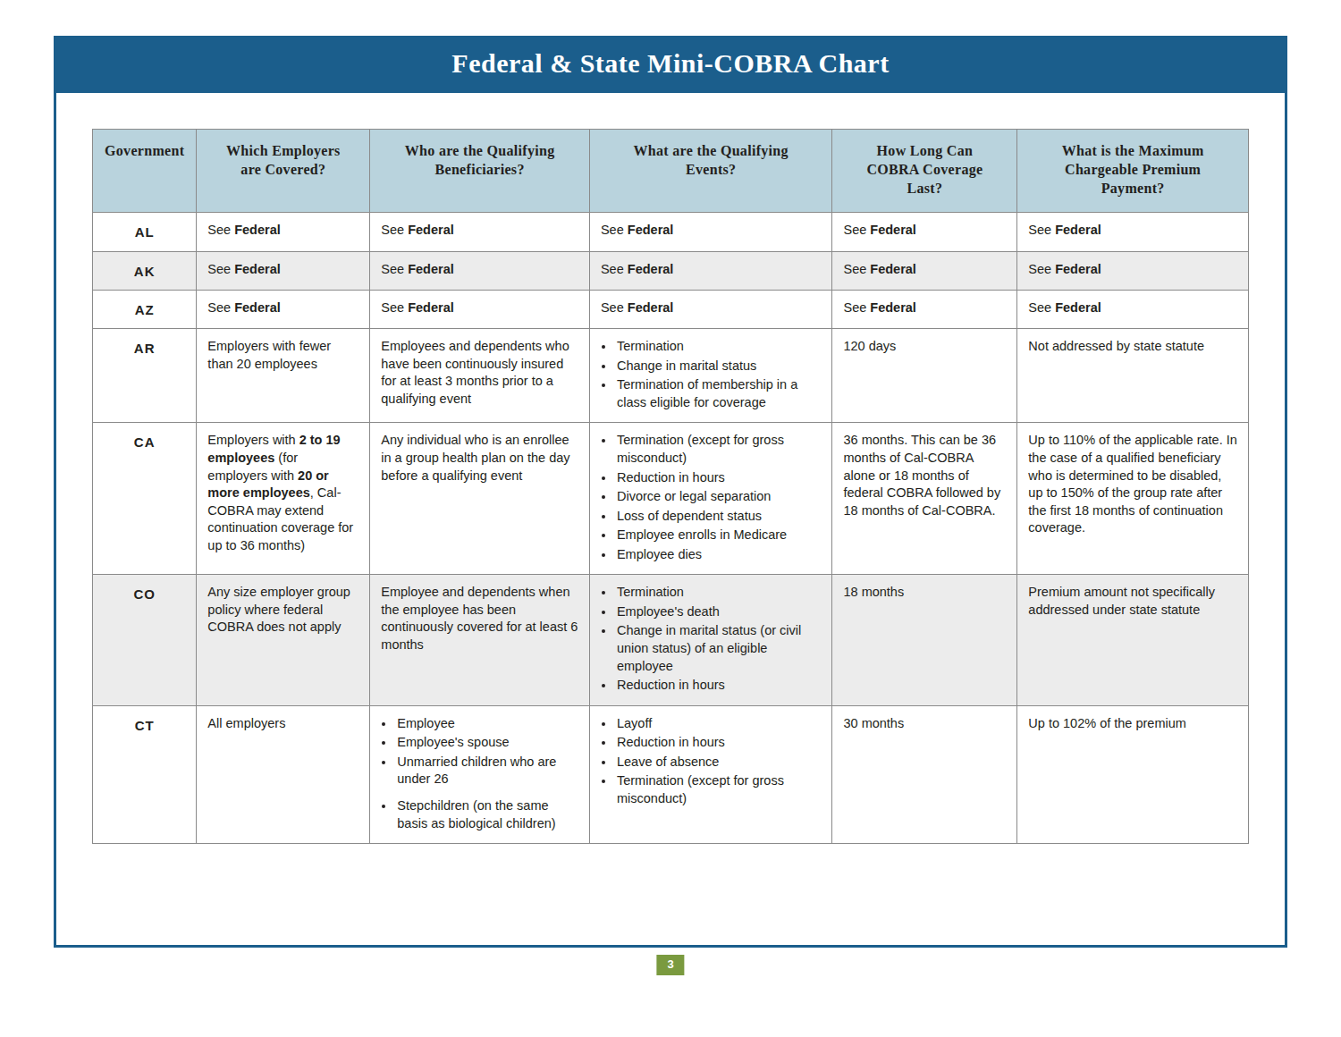Federal & State Mini-COBRA Chart
| Government | Which Employers are Covered? | Who are the Qualifying Beneficiaries? | What are the Qualifying Events? | How Long Can COBRA Coverage Last? | What is the Maximum Chargeable Premium Payment? |
| --- | --- | --- | --- | --- | --- |
| AL | See Federal | See Federal | See Federal | See Federal | See Federal |
| AK | See Federal | See Federal | See Federal | See Federal | See Federal |
| AZ | See Federal | See Federal | See Federal | See Federal | See Federal |
| AR | Employers with fewer than 20 employees | Employees and dependents who have been continuously insured for at least 3 months prior to a qualifying event | Termination Change in marital status Termination of membership in a class eligible for coverage | 120 days | Not addressed by state statute |
| CA | Employers with 2 to 19 employees (for employers with 20 or more employees , Cal-COBRA may extend continuation coverage for up to 36 months) | Any individual who is an enrollee in a group health plan on the day before a qualifying event | Termination (except for gross misconduct) Reduction in hours Divorce or legal separation Loss of dependent status Employee enrolls in Medicare Employee dies | 36 months. This can be 36 months of Cal-COBRA alone or 18 months of federal COBRA followed by 18 months of Cal-COBRA. | Up to 110% of the applicable rate. In the case of a qualified beneficiary who is determined to be disabled, up to 150% of the group rate after the first 18 months of continuation coverage. |
| CO | Any size employer group policy where federal COBRA does not apply | Employee and dependents when the employee has been continuously covered for at least 6 months | Termination Employee's death Change in marital status (or civil union status) of an eligible employee Reduction in hours | 18 months | Premium amount not specifically addressed under state statute |
| CT | All employers | Employee Employee's spouse Unmarried children who are under 26 Stepchildren (on the same basis as biological children) | Layoff Reduction in hours Leave of absence Termination (except for gross misconduct) | 30 months | Up to 102% of the premium |
3